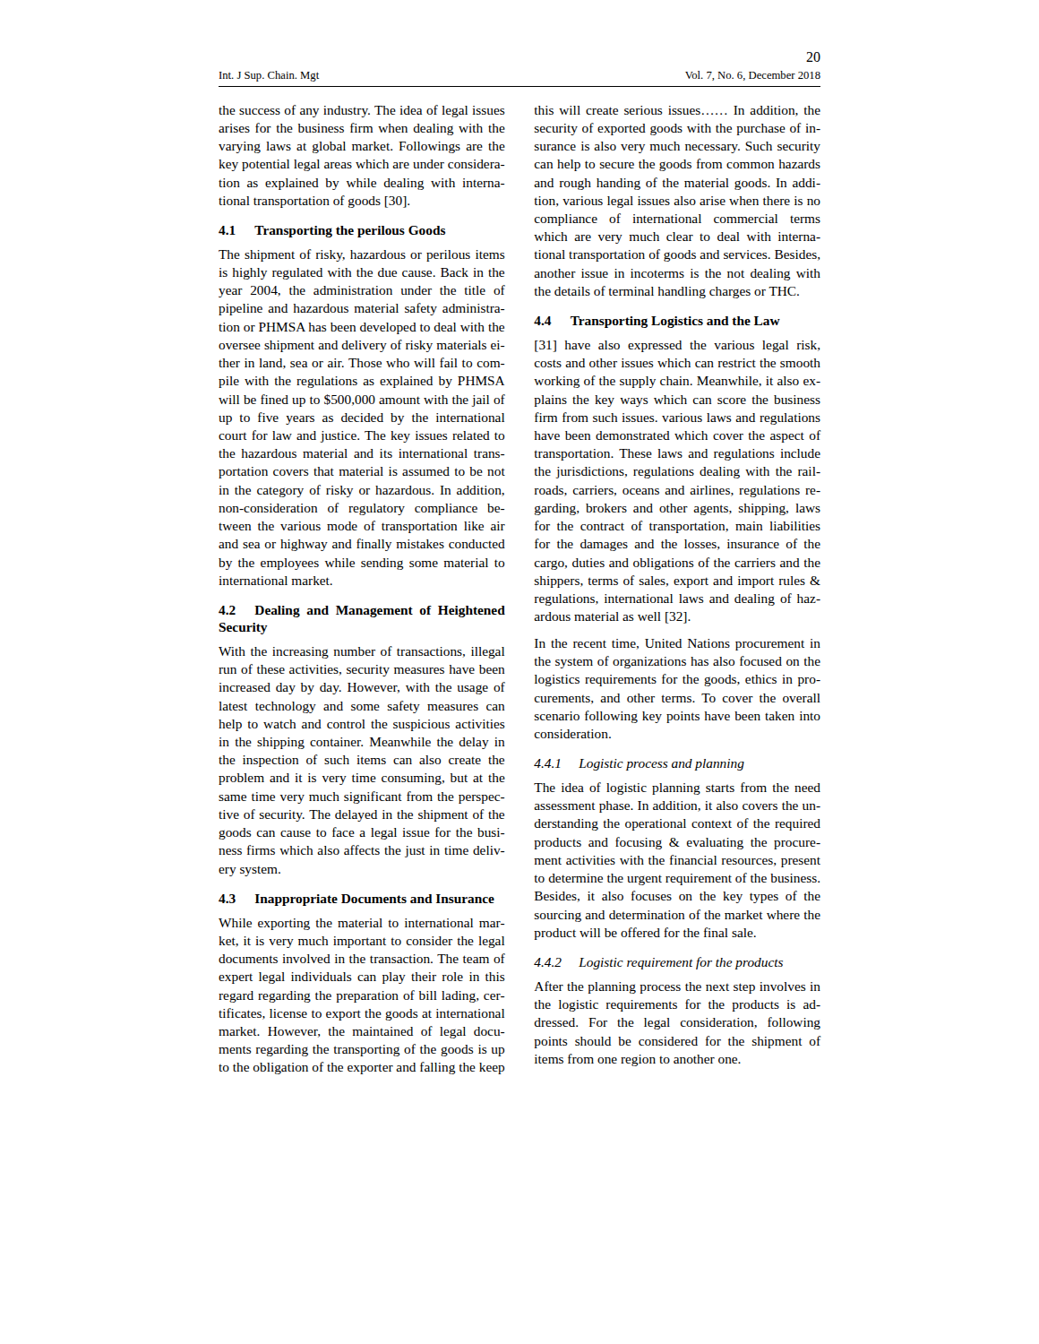20
Int. J Sup. Chain. Mgt Vol. 7, No. 6, December 2018
the success of any industry. The idea of legal issues arises for the business firm when dealing with the varying laws at global market. Followings are the key potential legal areas which are under consideration as explained by while dealing with international transportation of goods [30].
4.1 Transporting the perilous Goods
The shipment of risky, hazardous or perilous items is highly regulated with the due cause. Back in the year 2004, the administration under the title of pipeline and hazardous material safety administration or PHMSA has been developed to deal with the oversee shipment and delivery of risky materials either in land, sea or air. Those who will fail to compile with the regulations as explained by PHMSA will be fined up to $500,000 amount with the jail of up to five years as decided by the international court for law and justice. The key issues related to the hazardous material and its international transportation covers that material is assumed to be not in the category of risky or hazardous. In addition, non-consideration of regulatory compliance between the various mode of transportation like air and sea or highway and finally mistakes conducted by the employees while sending some material to international market.
4.2 Dealing and Management of Heightened Security
With the increasing number of transactions, illegal run of these activities, security measures have been increased day by day. However, with the usage of latest technology and some safety measures can help to watch and control the suspicious activities in the shipping container. Meanwhile the delay in the inspection of such items can also create the problem and it is very time consuming, but at the same time very much significant from the perspective of security. The delayed in the shipment of the goods can cause to face a legal issue for the business firms which also affects the just in time delivery system.
4.3 Inappropriate Documents and Insurance
While exporting the material to international market, it is very much important to consider the legal documents involved in the transaction. The team of expert legal individuals can play their role in this regard regarding the preparation of bill lading, certificates, license to export the goods at international market. However, the maintained of legal documents regarding the transporting of the goods is up to the obligation of the exporter and falling the keep this will create serious issues…… In addition, the security of exported goods with the purchase of insurance is also very much necessary. Such security can help to secure the goods from common hazards and rough handing of the material goods. In addition, various legal issues also arise when there is no compliance of international commercial terms which are very much clear to deal with international transportation of goods and services. Besides, another issue in incoterms is the not dealing with the details of terminal handling charges or THC.
4.4 Transporting Logistics and the Law
[31] have also expressed the various legal risk, costs and other issues which can restrict the smooth working of the supply chain. Meanwhile, it also explains the key ways which can score the business firm from such issues. various laws and regulations have been demonstrated which cover the aspect of transportation. These laws and regulations include the jurisdictions, regulations dealing with the railroads, carriers, oceans and airlines, regulations regarding, brokers and other agents, shipping, laws for the contract of transportation, main liabilities for the damages and the losses, insurance of the cargo, duties and obligations of the carriers and the shippers, terms of sales, export and import rules & regulations, international laws and dealing of hazardous material as well [32].
In the recent time, United Nations procurement in the system of organizations has also focused on the logistics requirements for the goods, ethics in procurements, and other terms. To cover the overall scenario following key points have been taken into consideration.
4.4.1 Logistic process and planning
The idea of logistic planning starts from the need assessment phase. In addition, it also covers the understanding the operational context of the required products and focusing & evaluating the procurement activities with the financial resources, present to determine the urgent requirement of the business. Besides, it also focuses on the key types of the sourcing and determination of the market where the product will be offered for the final sale.
4.4.2 Logistic requirement for the products
After the planning process the next step involves in the logistic requirements for the products is addressed. For the legal consideration, following points should be considered for the shipment of items from one region to another one.